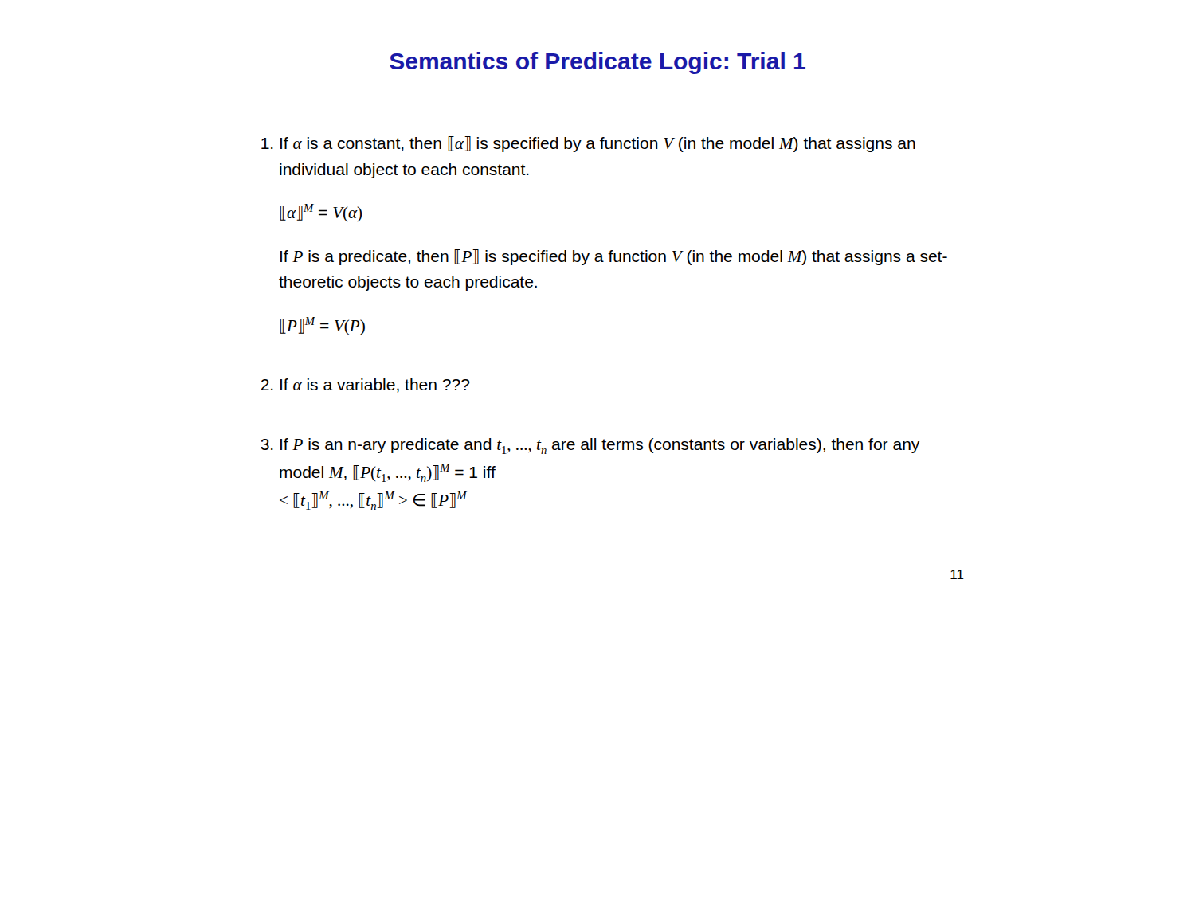Semantics of Predicate Logic: Trial 1
If α is a constant, then ⟦α⟧ is specified by a function V (in the model M) that assigns an individual object to each constant.
⟦α⟧M = V(α)
If P is a predicate, then ⟦P⟧ is specified by a function V (in the model M) that assigns a set-theoretic objects to each predicate.
⟦P⟧M = V(P)
If α is a variable, then ???
If P is an n-ary predicate and t1, ..., tn are all terms (constants or variables), then for any model M, ⟦P(t1, ..., tn)⟧M = 1 iff
< ⟦t1⟧M, ..., ⟦tn⟧M > ∈ ⟦P⟧M
11